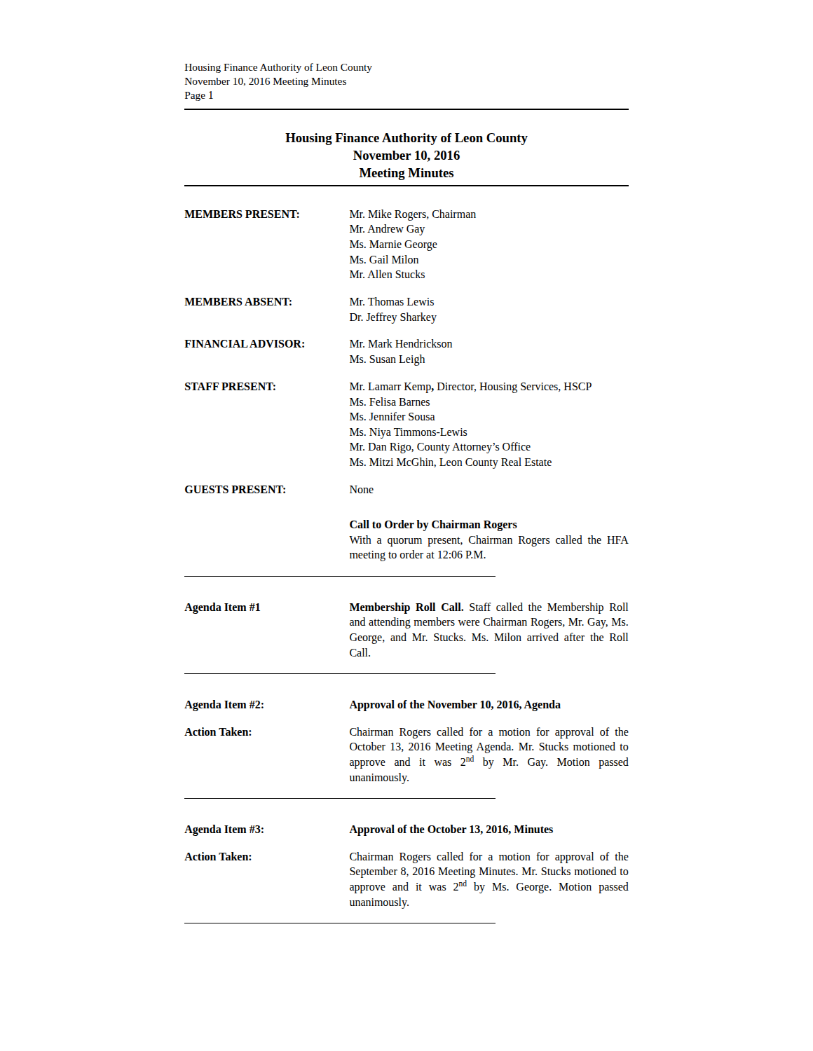Housing Finance Authority of Leon County
November 10, 2016 Meeting Minutes
Page 1
Housing Finance Authority of Leon County
November 10, 2016
Meeting Minutes
| MEMBERS PRESENT: | Mr. Mike Rogers, Chairman Mr. Andrew Gay Ms. Marnie George Ms. Gail Milon Mr. Allen Stucks |
| MEMBERS ABSENT: | Mr. Thomas Lewis Dr. Jeffrey Sharkey |
| FINANCIAL ADVISOR: | Mr. Mark Hendrickson Ms. Susan Leigh |
| STAFF PRESENT: | Mr. Lamarr Kemp , Director, Housing Services, HSCP Ms. Felisa Barnes Ms. Jennifer Sousa Ms. Niya Timmons-Lewis Mr. Dan Rigo, County Attorney’s Office Ms. Mitzi McGhin, Leon County Real Estate |
| GUESTS PRESENT: | None Call to Order by Chairman Rogers With a quorum present, Chairman Rogers called the HFA meeting to order at 12:06 P.M. |
| Agenda Item #1 | Membership Roll Call. Staff called the Membership Roll and attending members were Chairman Rogers, Mr. Gay, Ms. George, and Mr. Stucks. Ms. Milon arrived after the Roll Call. |
| Agenda Item #2: | Approval of the November 10, 2016, Agenda |
| Action Taken: | Chairman Rogers called for a motion for approval of the October 13, 2016 Meeting Agenda. Mr. Stucks motioned to approve and it was 2 nd by Mr. Gay. Motion passed unanimously. |
| Agenda Item #3: | Approval of the October 13, 2016, Minutes |
| Action Taken: | Chairman Rogers called for a motion for approval of the September 8, 2016 Meeting Minutes. Mr. Stucks motioned to approve and it was 2 nd by Ms. George. Motion passed unanimously. |